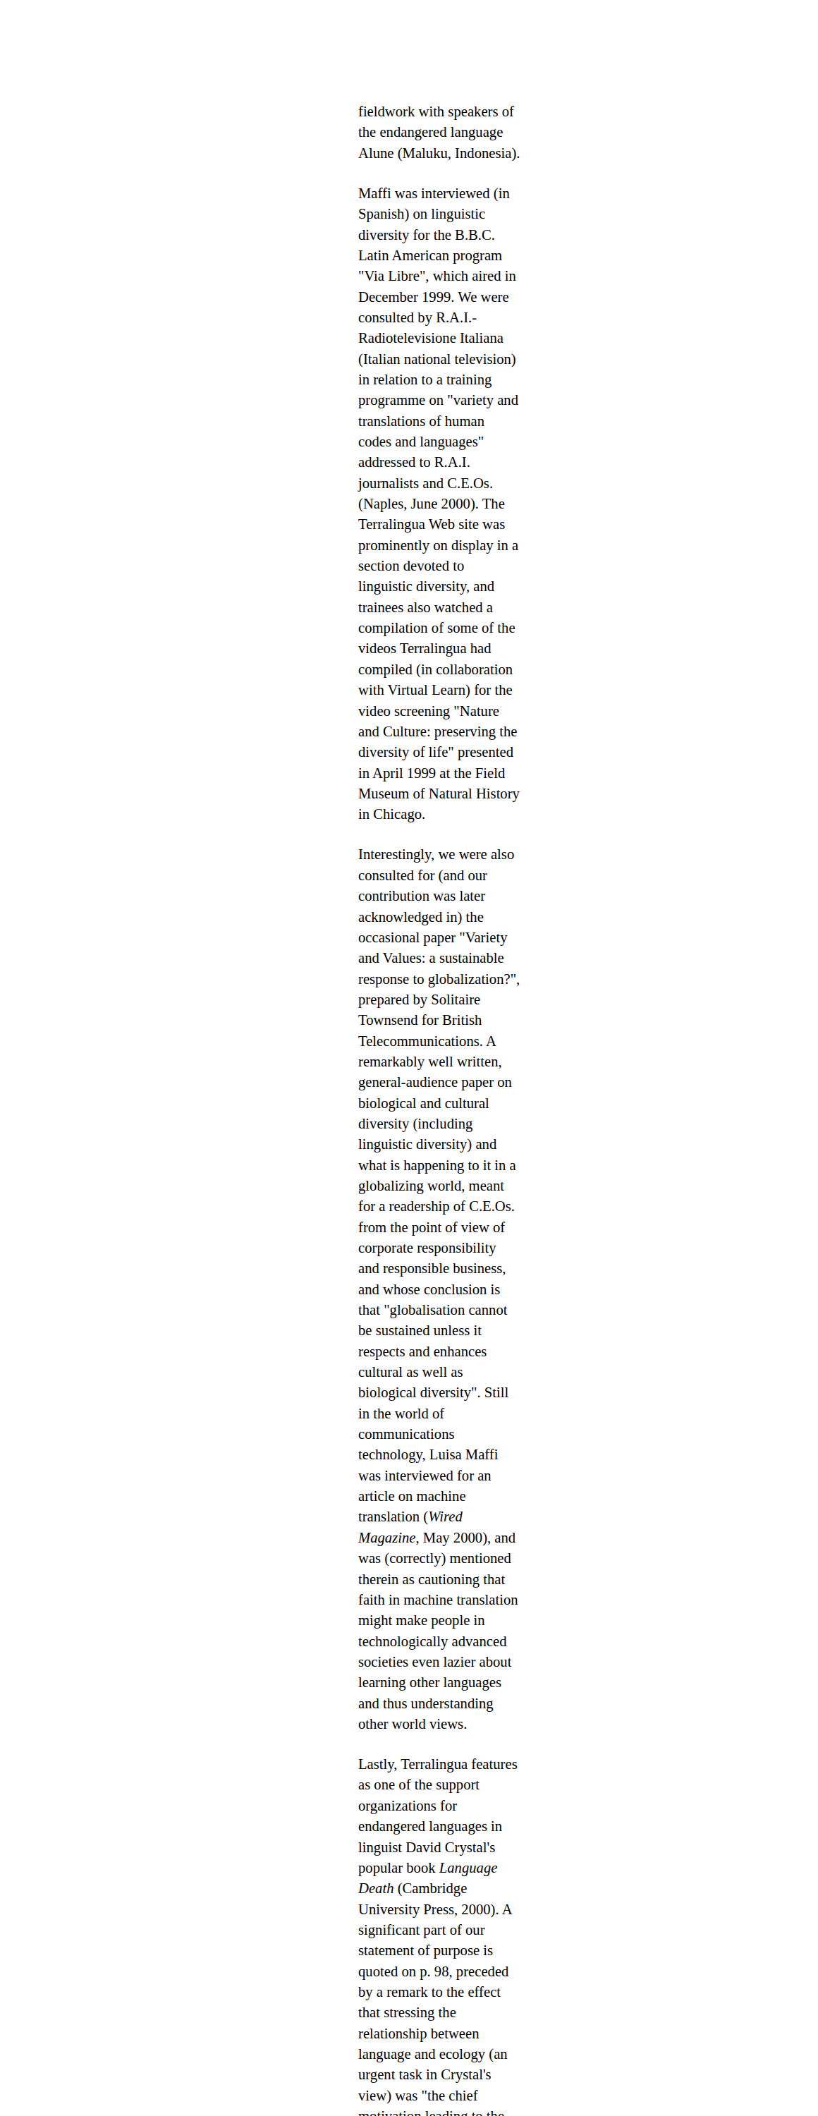fieldwork with speakers of the endangered language Alune (Maluku, Indonesia).
Maffi was interviewed (in Spanish) on linguistic diversity for the B.B.C. Latin American program "Via Libre", which aired in December 1999. We were consulted by R.A.I.-Radiotelevisione Italiana (Italian national television) in relation to a training programme on "variety and translations of human codes and languages" addressed to R.A.I. journalists and C.E.Os. (Naples, June 2000). The Terralingua Web site was prominently on display in a section devoted to linguistic diversity, and trainees also watched a compilation of some of the videos Terralingua had compiled (in collaboration with Virtual Learn) for the video screening "Nature and Culture: preserving the diversity of life" presented in April 1999 at the Field Museum of Natural History in Chicago.
Interestingly, we were also consulted for (and our contribution was later acknowledged in) the occasional paper "Variety and Values: a sustainable response to globalization?", prepared by Solitaire Townsend for British Telecommunications. A remarkably well written, general-audience paper on biological and cultural diversity (including linguistic diversity) and what is happening to it in a globalizing world, meant for a readership of C.E.Os. from the point of view of corporate responsibility and responsible business, and whose conclusion is that "globalisation cannot be sustained unless it respects and enhances cultural as well as biological diversity". Still in the world of communications technology, Luisa Maffi was interviewed for an article on machine translation (Wired Magazine, May 2000), and was (correctly) mentioned therein as cautioning that faith in machine translation might make people in technologically advanced societies even lazier about learning other languages and thus understanding other world views.
Lastly, Terralingua features as one of the support organizations for endangered languages in linguist David Crystal's popular book Language Death (Cambridge University Press, 2000). A significant part of our statement of purpose is quoted on p. 98, preceded by a remark to the effect that stressing the relationship between language and ecology (an urgent task in Crystal's view) was "the chief motivation leading to the establishment of one of the new pressure groups in the 1990s, Terralingua". The 1996 Terralingua-sponsored conference "Endangered Languages, Endangered Knowledge, Endangered Environments" is also mentioned in a footnote on the same page as "the first joint